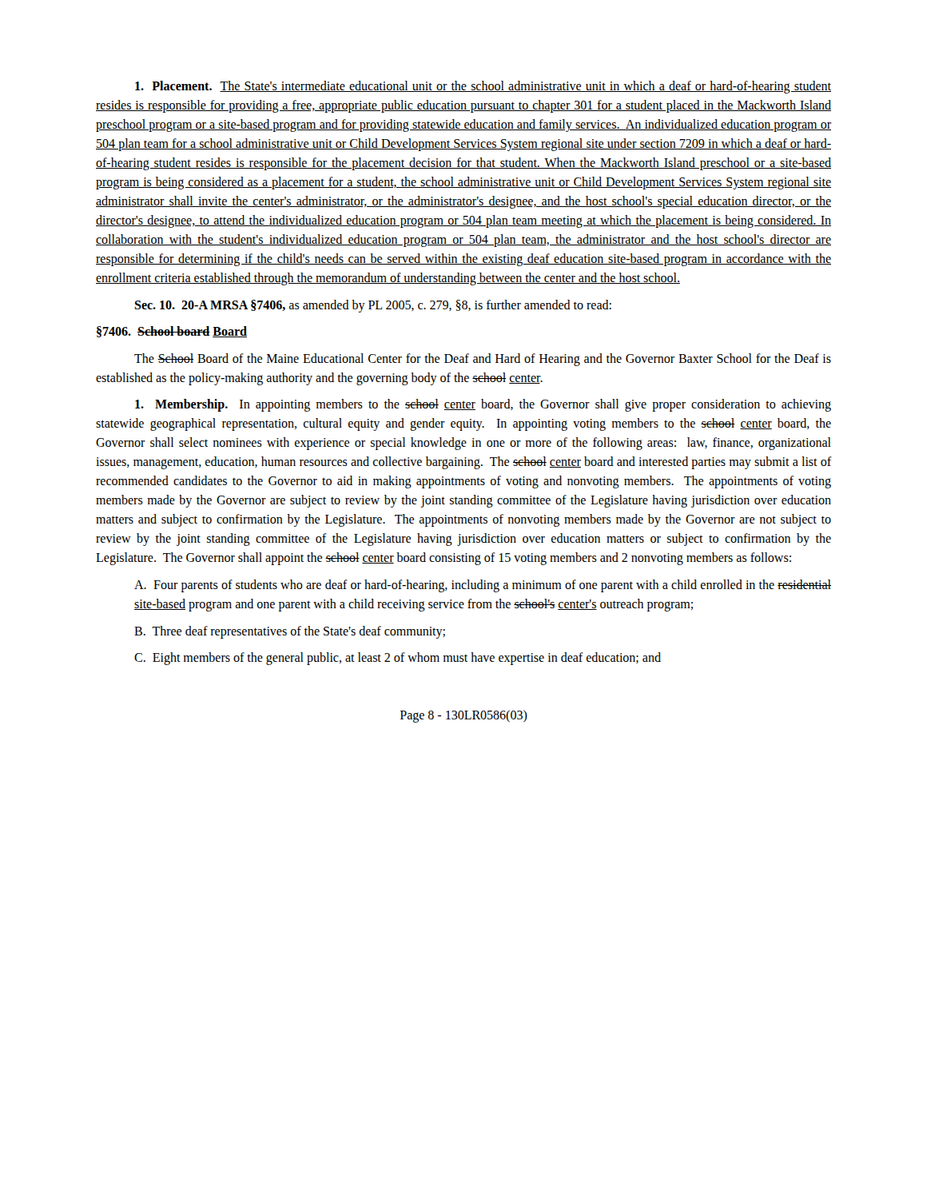1. Placement. The State's intermediate educational unit or the school administrative unit in which a deaf or hard-of-hearing student resides is responsible for providing a free, appropriate public education pursuant to chapter 301 for a student placed in the Mackworth Island preschool program or a site-based program and for providing statewide education and family services. An individualized education program or 504 plan team for a school administrative unit or Child Development Services System regional site under section 7209 in which a deaf or hard-of-hearing student resides is responsible for the placement decision for that student. When the Mackworth Island preschool or a site-based program is being considered as a placement for a student, the school administrative unit or Child Development Services System regional site administrator shall invite the center's administrator, or the administrator's designee, and the host school's special education director, or the director's designee, to attend the individualized education program or 504 plan team meeting at which the placement is being considered. In collaboration with the student's individualized education program or 504 plan team, the administrator and the host school's director are responsible for determining if the child's needs can be served within the existing deaf education site-based program in accordance with the enrollment criteria established through the memorandum of understanding between the center and the host school.
Sec. 10. 20-A MRSA §7406, as amended by PL 2005, c. 279, §8, is further amended to read:
§7406. School board Board
The School Board of the Maine Educational Center for the Deaf and Hard of Hearing and the Governor Baxter School for the Deaf is established as the policy-making authority and the governing body of the school center.
1. Membership. In appointing members to the school center board, the Governor shall give proper consideration to achieving statewide geographical representation, cultural equity and gender equity. In appointing voting members to the school center board, the Governor shall select nominees with experience or special knowledge in one or more of the following areas: law, finance, organizational issues, management, education, human resources and collective bargaining. The school center board and interested parties may submit a list of recommended candidates to the Governor to aid in making appointments of voting and nonvoting members. The appointments of voting members made by the Governor are subject to review by the joint standing committee of the Legislature having jurisdiction over education matters and subject to confirmation by the Legislature. The appointments of nonvoting members made by the Governor are not subject to review by the joint standing committee of the Legislature having jurisdiction over education matters or subject to confirmation by the Legislature. The Governor shall appoint the school center board consisting of 15 voting members and 2 nonvoting members as follows:
A. Four parents of students who are deaf or hard-of-hearing, including a minimum of one parent with a child enrolled in the residential site-based program and one parent with a child receiving service from the school's center's outreach program;
B. Three deaf representatives of the State's deaf community;
C. Eight members of the general public, at least 2 of whom must have expertise in deaf education; and
Page 8 - 130LR0586(03)